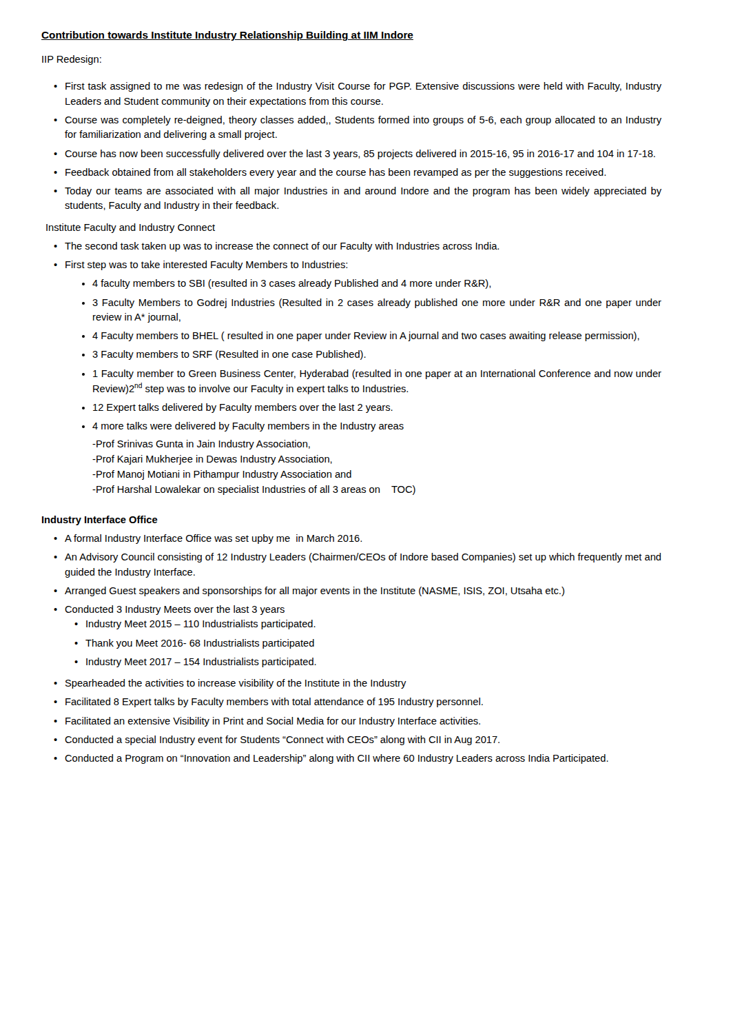Contribution towards Institute Industry Relationship Building at IIM Indore
IIP Redesign:
First task assigned to me was redesign of the Industry Visit Course for PGP. Extensive discussions were held with Faculty, Industry Leaders and Student community on their expectations from this course.
Course was completely re-deigned, theory classes added,, Students formed into groups of 5-6, each group allocated to an Industry for familiarization and delivering a small project.
Course has now been successfully delivered over the last 3 years, 85 projects delivered in 2015-16, 95 in 2016-17 and 104 in 17-18.
Feedback obtained from all stakeholders every year and the course has been revamped as per the suggestions received.
Today our teams are associated with all major Industries in and around Indore and the program has been widely appreciated by students, Faculty and Industry in their feedback.
Institute Faculty and Industry Connect
The second task taken up was to increase the connect of our Faculty with Industries across India.
First step was to take interested Faculty Members to Industries:
4 faculty members to SBI (resulted in 3 cases already Published and 4 more under R&R),
3 Faculty Members to Godrej Industries (Resulted in 2 cases already published one more under R&R and one paper under review in A* journal,
4 Faculty members to BHEL ( resulted in one paper under Review in A journal and two cases awaiting release permission),
3 Faculty members to SRF (Resulted in one case Published).
1 Faculty member to Green Business Center, Hyderabad (resulted in one paper at an International Conference and now under Review)2nd step was to involve our Faculty in expert talks to Industries.
12 Expert talks delivered by Faculty members over the last 2 years.
4 more talks were delivered by Faculty members in the Industry areas
-Prof Srinivas Gunta in Jain Industry Association,
-Prof Kajari Mukherjee in Dewas Industry Association,
-Prof Manoj Motiani in Pithampur Industry Association and
-Prof Harshal Lowalekar on specialist Industries of all 3 areas on TOC)
Industry Interface Office
A formal Industry Interface Office was set upby me in March 2016.
An Advisory Council consisting of 12 Industry Leaders (Chairmen/CEOs of Indore based Companies) set up which frequently met and guided the Industry Interface.
Arranged Guest speakers and sponsorships for all major events in the Institute (NASME, ISIS, ZOI, Utsaha etc.)
Conducted 3 Industry Meets over the last 3 years
Industry Meet 2015 – 110 Industrialists participated.
Thank you Meet 2016- 68 Industrialists participated
Industry Meet 2017 – 154 Industrialists participated.
Spearheaded the activities to increase visibility of the Institute in the Industry
Facilitated 8 Expert talks by Faculty members with total attendance of 195 Industry personnel.
Facilitated an extensive Visibility in Print and Social Media for our Industry Interface activities.
Conducted a special Industry event for Students “Connect with CEOs” along with CII in Aug 2017.
Conducted a Program on “Innovation and Leadership” along with CII where 60 Industry Leaders across India Participated.